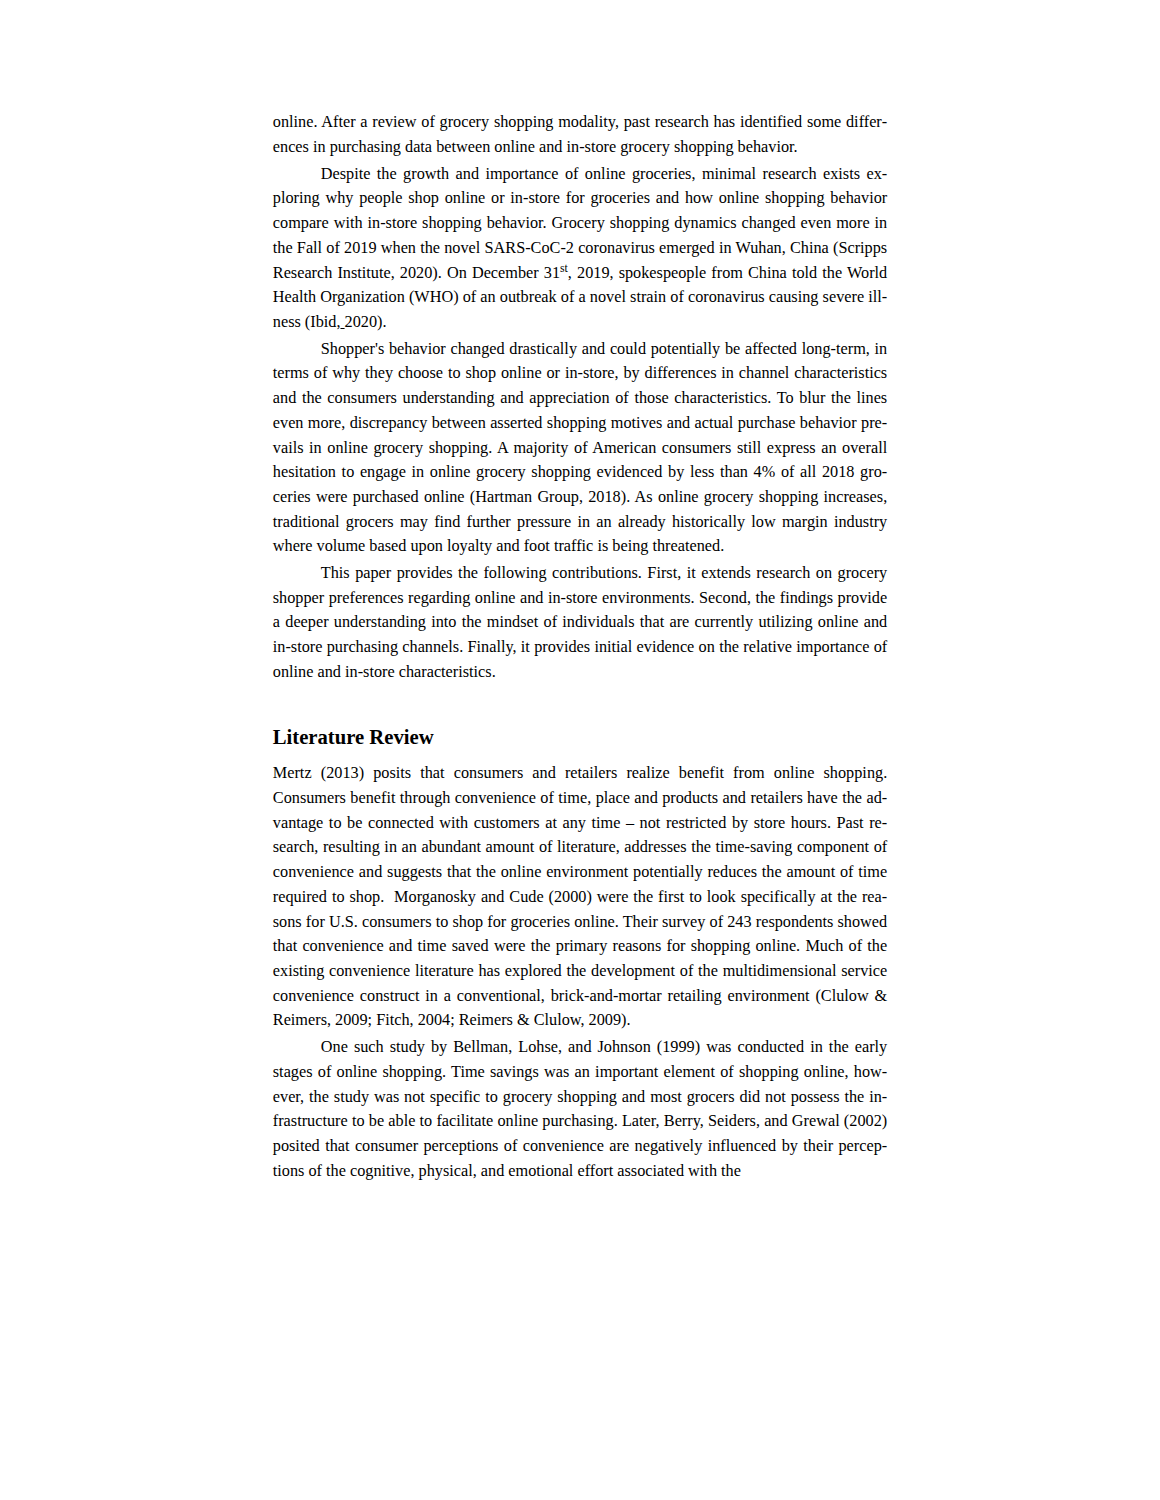online. After a review of grocery shopping modality, past research has identified some differences in purchasing data between online and in-store grocery shopping behavior.
Despite the growth and importance of online groceries, minimal research exists exploring why people shop online or in-store for groceries and how online shopping behavior compare with in-store shopping behavior. Grocery shopping dynamics changed even more in the Fall of 2019 when the novel SARS-CoC-2 coronavirus emerged in Wuhan, China (Scripps Research Institute, 2020). On December 31st, 2019, spokespeople from China told the World Health Organization (WHO) of an outbreak of a novel strain of coronavirus causing severe illness (Ibid, 2020).
Shopper's behavior changed drastically and could potentially be affected long-term, in terms of why they choose to shop online or in-store, by differences in channel characteristics and the consumers understanding and appreciation of those characteristics. To blur the lines even more, discrepancy between asserted shopping motives and actual purchase behavior prevails in online grocery shopping. A majority of American consumers still express an overall hesitation to engage in online grocery shopping evidenced by less than 4% of all 2018 groceries were purchased online (Hartman Group, 2018). As online grocery shopping increases, traditional grocers may find further pressure in an already historically low margin industry where volume based upon loyalty and foot traffic is being threatened.
This paper provides the following contributions. First, it extends research on grocery shopper preferences regarding online and in-store environments. Second, the findings provide a deeper understanding into the mindset of individuals that are currently utilizing online and in-store purchasing channels. Finally, it provides initial evidence on the relative importance of online and in-store characteristics.
Literature Review
Mertz (2013) posits that consumers and retailers realize benefit from online shopping. Consumers benefit through convenience of time, place and products and retailers have the advantage to be connected with customers at any time – not restricted by store hours. Past research, resulting in an abundant amount of literature, addresses the time-saving component of convenience and suggests that the online environment potentially reduces the amount of time required to shop. Morganosky and Cude (2000) were the first to look specifically at the reasons for U.S. consumers to shop for groceries online. Their survey of 243 respondents showed that convenience and time saved were the primary reasons for shopping online. Much of the existing convenience literature has explored the development of the multidimensional service convenience construct in a conventional, brick-and-mortar retailing environment (Clulow & Reimers, 2009; Fitch, 2004; Reimers & Clulow, 2009).
One such study by Bellman, Lohse, and Johnson (1999) was conducted in the early stages of online shopping. Time savings was an important element of shopping online, however, the study was not specific to grocery shopping and most grocers did not possess the infrastructure to be able to facilitate online purchasing. Later, Berry, Seiders, and Grewal (2002) posited that consumer perceptions of convenience are negatively influenced by their perceptions of the cognitive, physical, and emotional effort associated with the